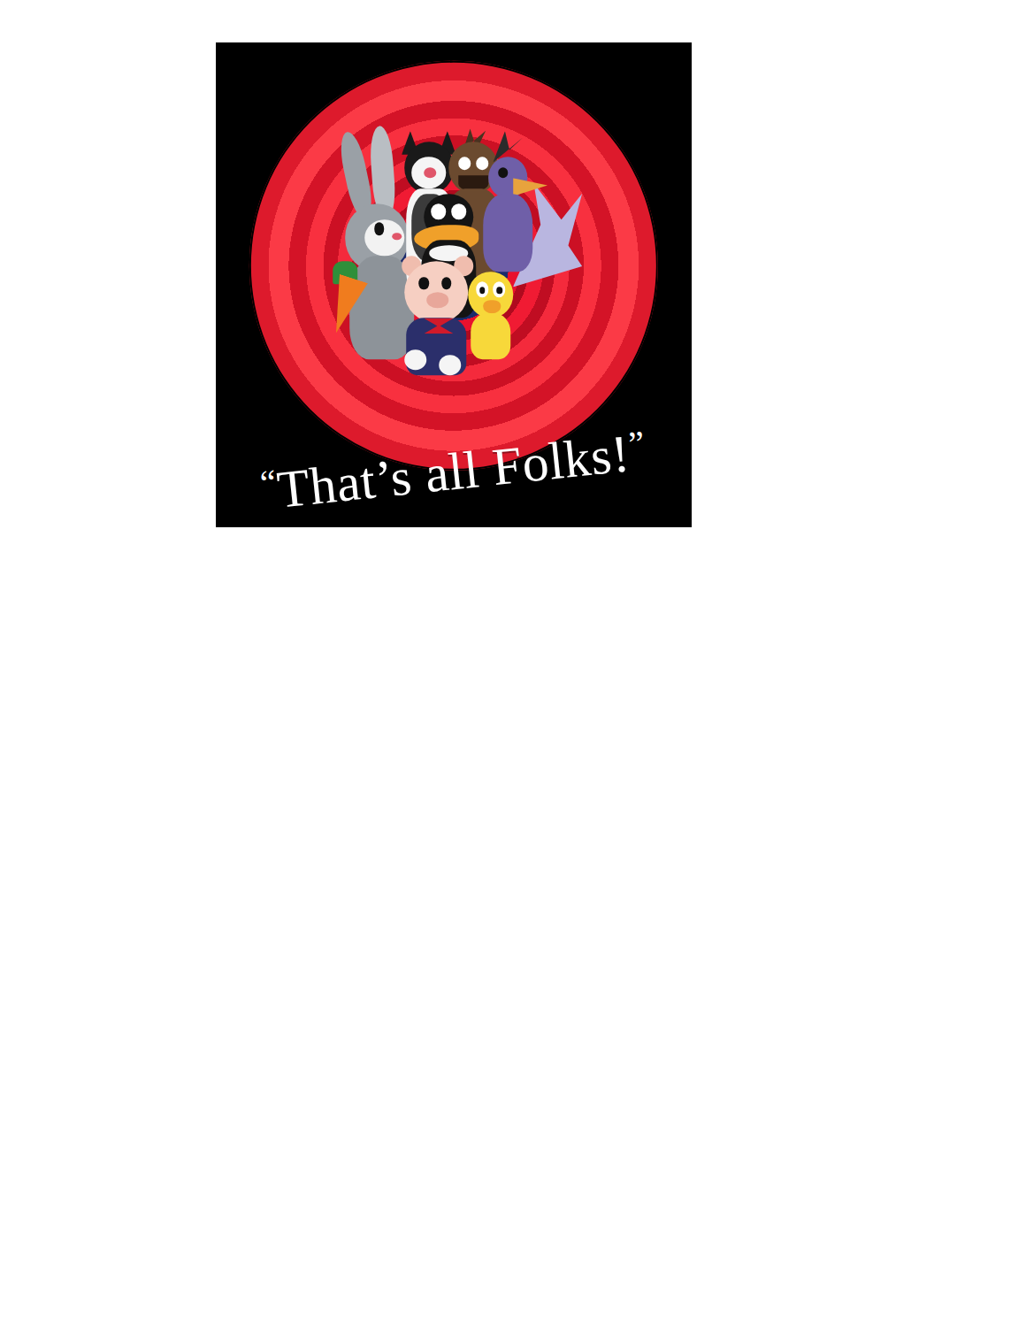“That’s all Folks!”